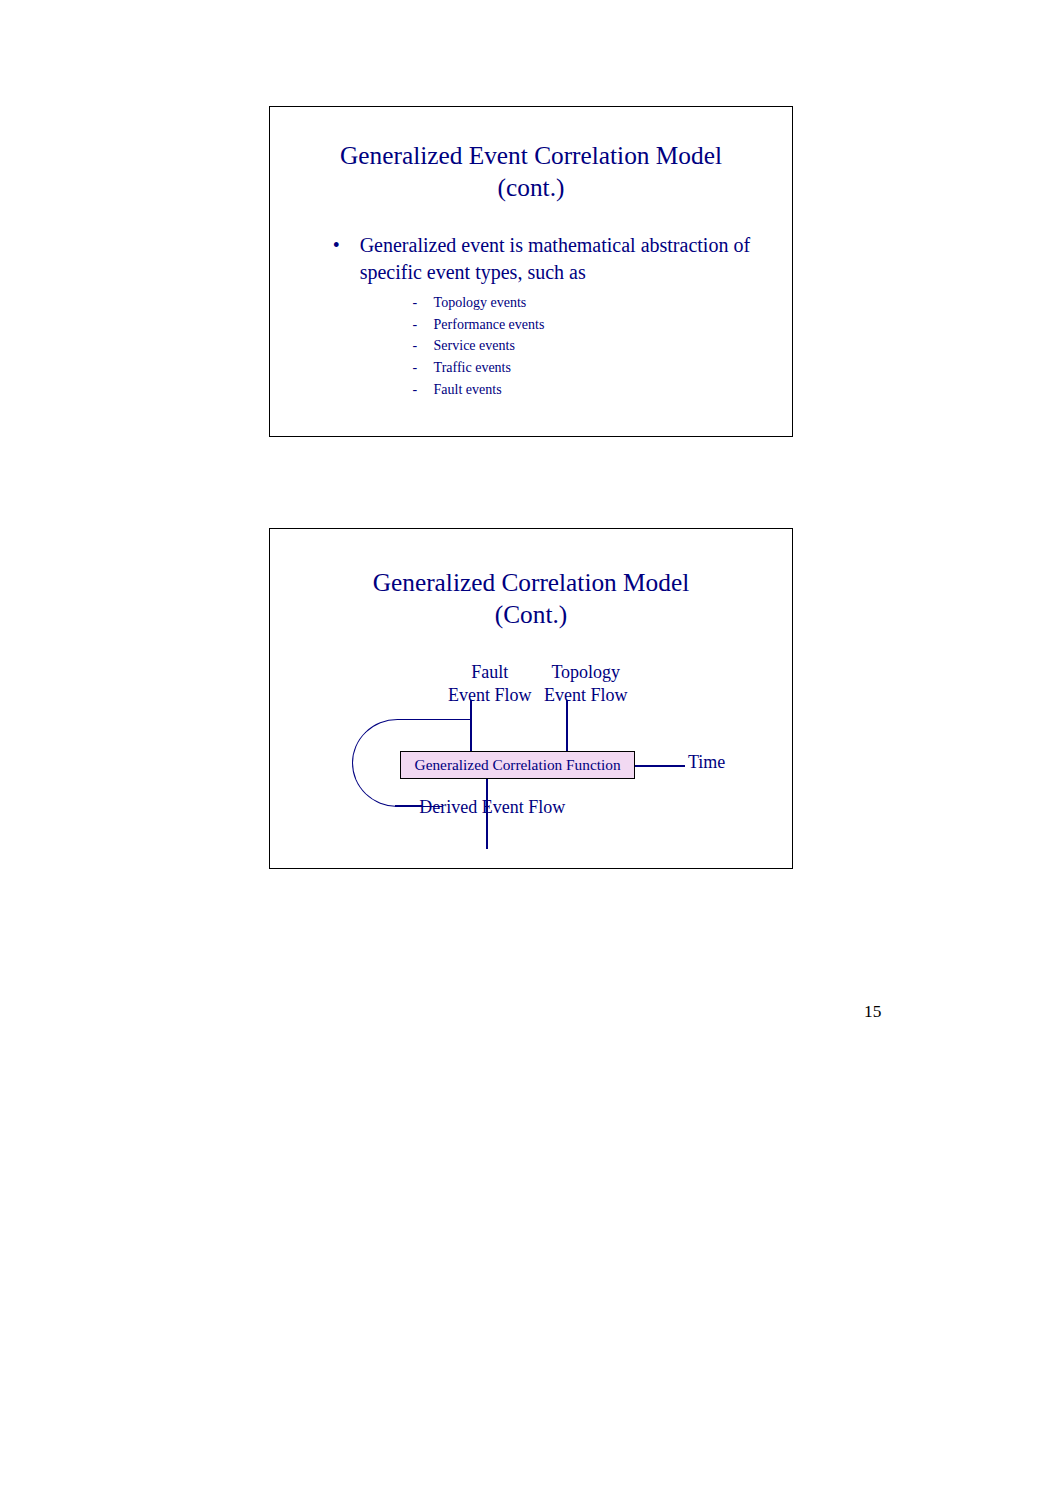Generalized Event Correlation Model
(cont.)
Generalized event is mathematical abstraction of specific event types, such as
Topology events
Performance events
Service events
Traffic events
Fault events
Generalized Correlation Model
(Cont.)
Fault
Event Flow
Topology
Event Flow
Generalized Correlation Function
Time
Derived Event Flow
15